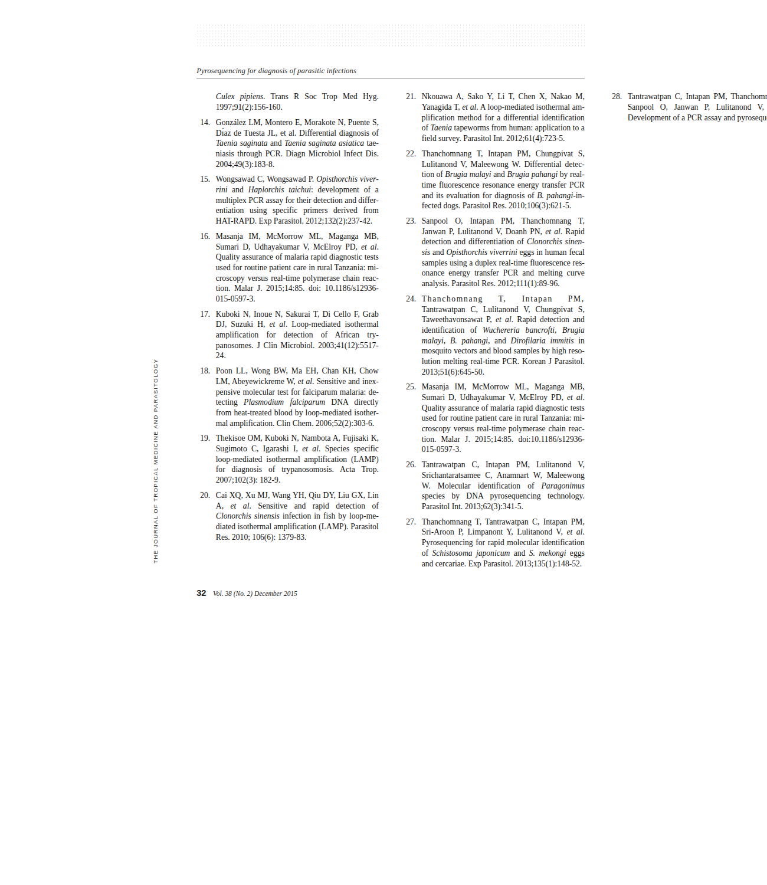Pyrosequencing for diagnosis of parasitic infections
The Journal of Tropical Medicine and Parasitology
Culex pipiens. Trans R Soc Trop Med Hyg. 1997;91(2):156-160.
14. González LM, Montero E, Morakote N, Puente S, Dı́az de Tuesta JL, et al. Differential diagnosis of Taenia saginata and Taenia saginata asiatica taeniasis through PCR. Diagn Microbiol Infect Dis. 2004;49(3):183-8.
15. Wongsawad C, Wongsawad P. Opisthorchis viverrini and Haplorchis taichui: development of a multiplex PCR assay for their detection and differentiation using specific primers derived from HAT-RAPD. Exp Parasitol. 2012;132(2):237-42.
16. Masanja IM, McMorrow ML, Maganga MB, Sumari D, Udhayakumar V, McElroy PD, et al. Quality assurance of malaria rapid diagnostic tests used for routine patient care in rural Tanzania: microscopy versus real-time polymerase chain reaction. Malar J. 2015;14:85. doi: 10.1186/s12936-015-0597-3.
17. Kuboki N, Inoue N, Sakurai T, Di Cello F, Grab DJ, Suzuki H, et al. Loop-mediated isothermal amplification for detection of African trypanosomes. J Clin Microbiol. 2003;41(12):5517-24.
18. Poon LL, Wong BW, Ma EH, Chan KH, Chow LM, Abeyewickreme W, et al. Sensitive and inexpensive molecular test for falciparum malaria: detecting Plasmodium falciparum DNA directly from heat-treated blood by loop-mediated isothermal amplification. Clin Chem. 2006;52(2):303-6.
19. Thekisoe OM, Kuboki N, Nambota A, Fujisaki K, Sugimoto C, Igarashi I, et al. Species specific loop-mediated isothermal amplification (LAMP) for diagnosis of trypanosomosis. Acta Trop. 2007;102(3): 182-9.
20. Cai XQ, Xu MJ, Wang YH, Qiu DY, Liu GX, Lin A, et al. Sensitive and rapid detection of Clonorchis sinensis infection in fish by loop-mediated isothermal amplification (LAMP). Parasitol Res. 2010; 106(6): 1379-83.
21. Nkouawa A, Sako Y, Li T, Chen X, Nakao M, Yanagida T, et al. A loop-mediated isothermal amplification method for a differential identification of Taenia tapeworms from human: application to a field survey. Parasitol Int. 2012;61(4):723-5.
22. Thanchomnang T, Intapan PM, Chungpivat S, Lulitanond V, Maleewong W. Differential detection of Brugia malayi and Brugia pahangi by real-time fluorescence resonance energy transfer PCR and its evaluation for diagnosis of B. pahangi-infected dogs. Parasitol Res. 2010;106(3):621-5.
23. Sanpool O, Intapan PM, Thanchomnang T, Janwan P, Lulitanond V, Doanh PN, et al. Rapid detection and differentiation of Clonorchis sinensis and Opisthorchis viverrini eggs in human fecal samples using a duplex real-time fluorescence resonance energy transfer PCR and melting curve analysis. Parasitol Res. 2012;111(1):89-96.
24. Thanchomnang T, Intapan PM, Tantrawatpan C, Lulitanond V, Chungpivat S, Taweethavonsawat P, et al. Rapid detection and identification of Wuchereria bancrofti, Brugia malayi, B. pahangi, and Dirofilaria immitis in mosquito vectors and blood samples by high resolution melting real-time PCR. Korean J Parasitol. 2013;51(6):645-50.
25. Masanja IM, McMorrow ML, Maganga MB, Sumari D, Udhayakumar V, McElroy PD, et al. Quality assurance of malaria rapid diagnostic tests used for routine patient care in rural Tanzania: microscopy versus real-time polymerase chain reaction. Malar J. 2015;14:85. doi:10.1186/s12936-015-0597-3.
26. Tantrawatpan C, Intapan PM, Lulitanond V, Srichantaratsamee C, Anamnart W, Maleewong W. Molecular identification of Paragonimus species by DNA pyrosequencing technology. Parasitol Int. 2013;62(3):341-5.
27. Thanchomnang T, Tantrawatpan C, Intapan PM, Sri-Aroon P, Limpanont Y, Lulitanond V, et al. Pyrosequencing for rapid molecular identification of Schistosoma japonicum and S. mekongi eggs and cercariae. Exp Parasitol. 2013;135(1):148-52.
28. Tantrawatpan C, Intapan PM, Thanchomnang T, Sanpool O, Janwan P, Lulitanond V, et al. Development of a PCR assay and pyrosequencing
32 Vol. 38 (No. 2) December 2015